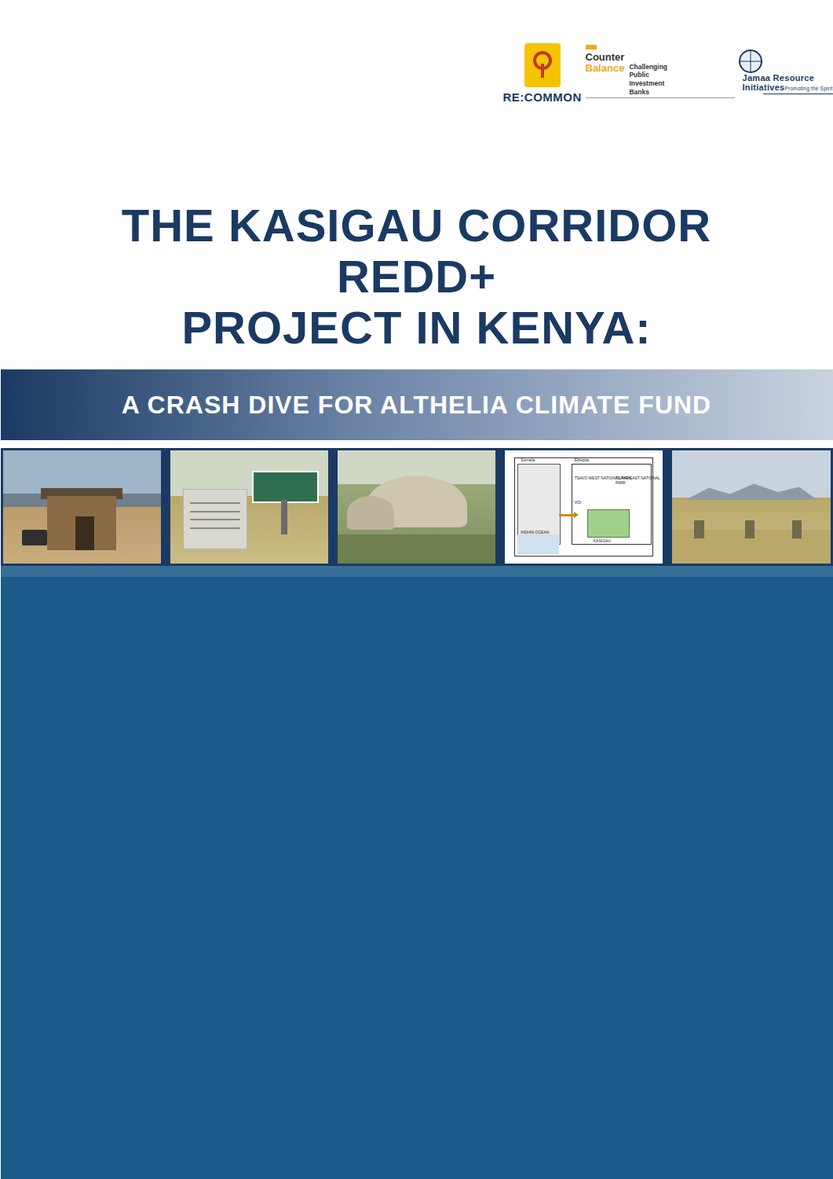RE: COMMON
Counter
BalanceChallenging
Public
Investment
Banks
Jamaa Resource InitiativesPromoting the Spirit of Ubuntu
The Kasigau Corridor REDD+
Project in Kenya:
A Crash Dive for Althelia Climate Fund
Ethiopia
TSAVO WEST NATIONAL PARK
TSAVO EAST NATIONAL PARK
VOI
KASIGAU
Somalia
INDIAN OCEAN